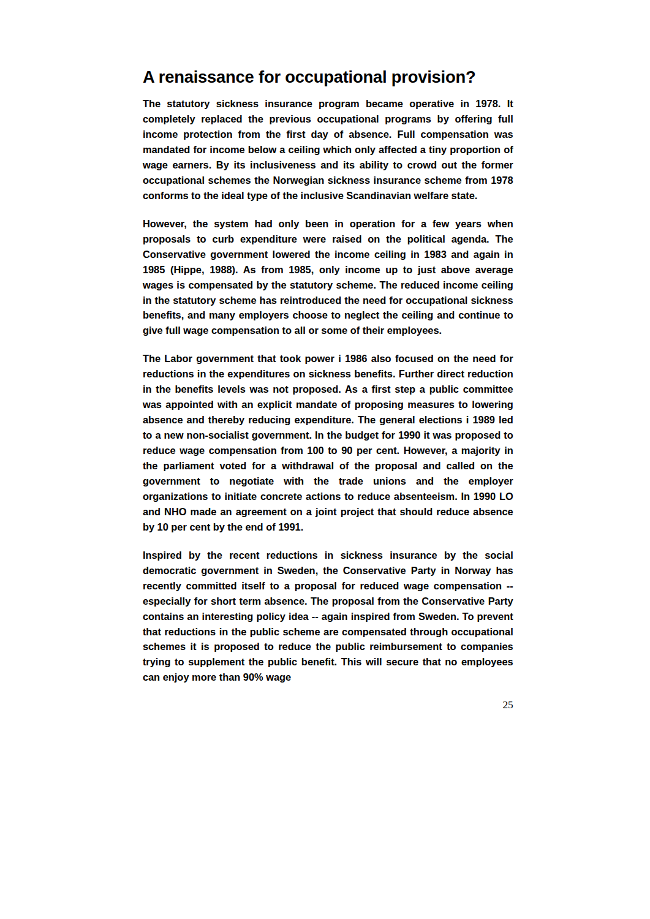A renaissance for occupational provision?
The statutory sickness insurance program became operative in 1978. It completely replaced the previous occupational programs by offering full income protection from the first day of absence. Full compensation was mandated for income below a ceiling which only affected a tiny proportion of wage earners. By its inclusiveness and its ability to crowd out the former occupational schemes the Norwegian sickness insurance scheme from 1978 conforms to the ideal type of the inclusive Scandinavian welfare state.
However, the system had only been in operation for a few years when proposals to curb expenditure were raised on the political agenda. The Conservative government lowered the income ceiling in 1983 and again in 1985 (Hippe, 1988). As from 1985, only income up to just above average wages is compensated by the statutory scheme. The reduced income ceiling in the statutory scheme has reintroduced the need for occupational sickness benefits, and many employers choose to neglect the ceiling and continue to give full wage compensation to all or some of their employees.
The Labor government that took power i 1986 also focused on the need for reductions in the expenditures on sickness benefits. Further direct reduction in the benefits levels was not proposed. As a first step a public committee was appointed with an explicit mandate of proposing measures to lowering absence and thereby reducing expenditure. The general elections i 1989 led to a new non-socialist government. In the budget for 1990 it was proposed to reduce wage compensation from 100 to 90 per cent. However, a majority in the parliament voted for a withdrawal of the proposal and called on the government to negotiate with the trade unions and the employer organizations to initiate concrete actions to reduce absenteeism. In 1990 LO and NHO made an agreement on a joint project that should reduce absence by 10 per cent by the end of 1991.
Inspired by the recent reductions in sickness insurance by the social democratic government in Sweden, the Conservative Party in Norway has recently committed itself to a proposal for reduced wage compensation -- especially for short term absence. The proposal from the Conservative Party contains an interesting policy idea -- again inspired from Sweden. To prevent that reductions in the public scheme are compensated through occupational schemes it is proposed to reduce the public reimbursement to companies trying to supplement the public benefit. This will secure that no employees can enjoy more than 90% wage
25